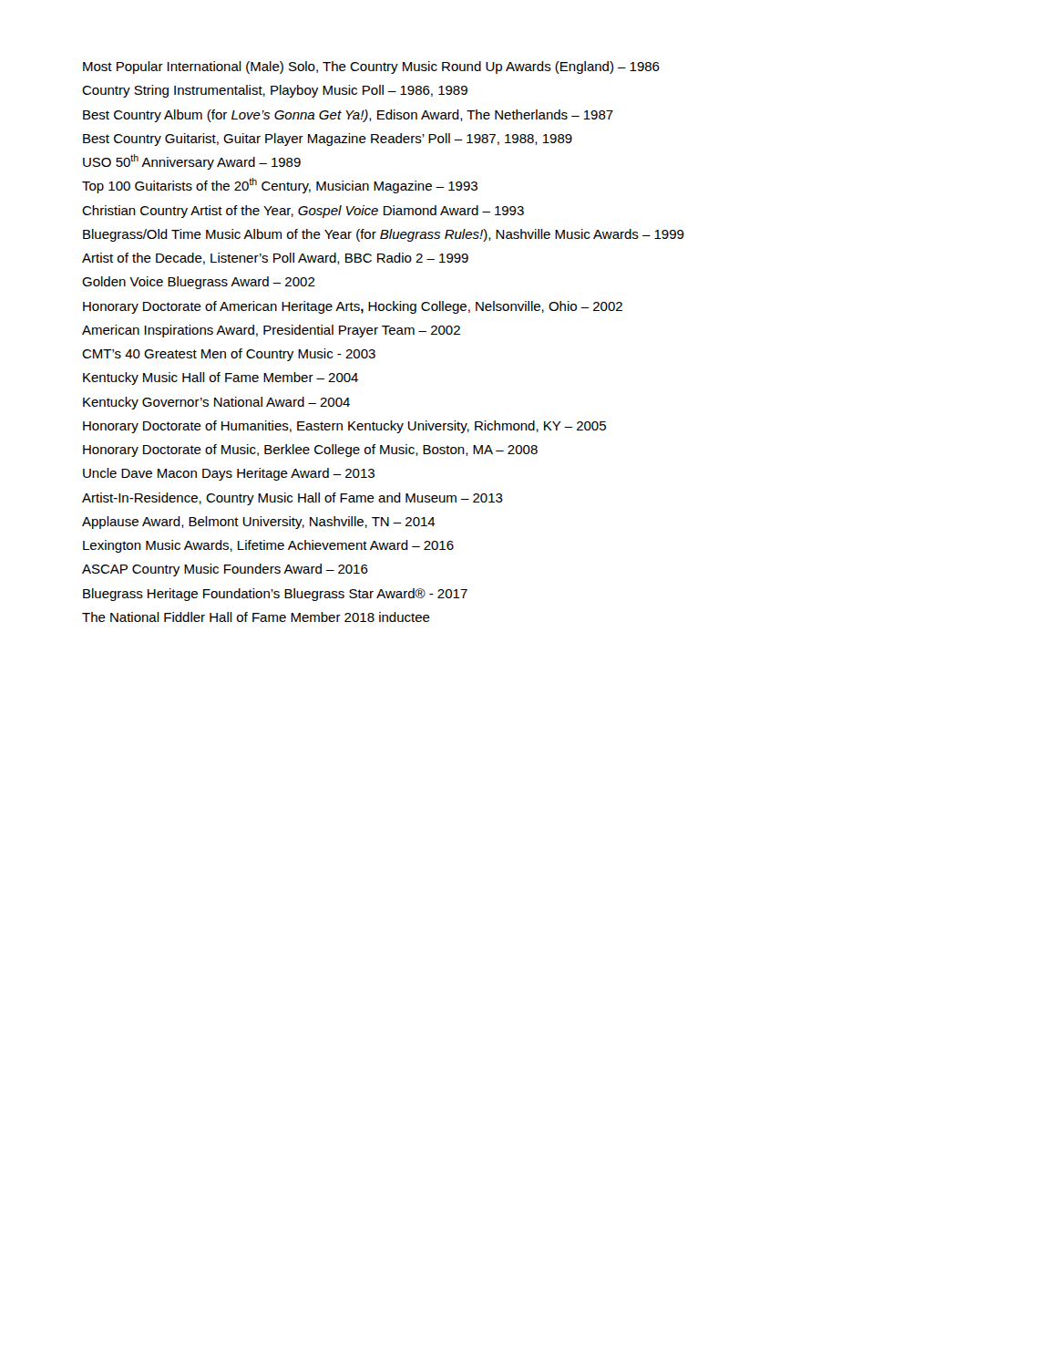Most Popular International (Male) Solo, The Country Music Round Up Awards (England) – 1986
Country String Instrumentalist, Playboy Music Poll – 1986, 1989
Best Country Album (for Love’s Gonna Get Ya!), Edison Award, The Netherlands – 1987
Best Country Guitarist, Guitar Player Magazine Readers’ Poll – 1987, 1988, 1989
USO 50th Anniversary Award – 1989
Top 100 Guitarists of the 20th Century, Musician Magazine – 1993
Christian Country Artist of the Year, Gospel Voice Diamond Award – 1993
Bluegrass/Old Time Music Album of the Year (for Bluegrass Rules!), Nashville Music Awards – 1999
Artist of the Decade, Listener’s Poll Award, BBC Radio 2 – 1999
Golden Voice Bluegrass Award – 2002
Honorary Doctorate of American Heritage Arts, Hocking College, Nelsonville, Ohio – 2002
American Inspirations Award, Presidential Prayer Team – 2002
CMT’s 40 Greatest Men of Country Music - 2003
Kentucky Music Hall of Fame Member – 2004
Kentucky Governor’s National Award – 2004
Honorary Doctorate of Humanities, Eastern Kentucky University, Richmond, KY – 2005
Honorary Doctorate of Music, Berklee College of Music, Boston, MA – 2008
Uncle Dave Macon Days Heritage Award – 2013
Artist-In-Residence, Country Music Hall of Fame and Museum – 2013
Applause Award, Belmont University, Nashville, TN – 2014
Lexington Music Awards, Lifetime Achievement Award – 2016
ASCAP Country Music Founders Award – 2016
Bluegrass Heritage Foundation’s Bluegrass Star Award® - 2017
The National Fiddler Hall of Fame Member 2018 inductee